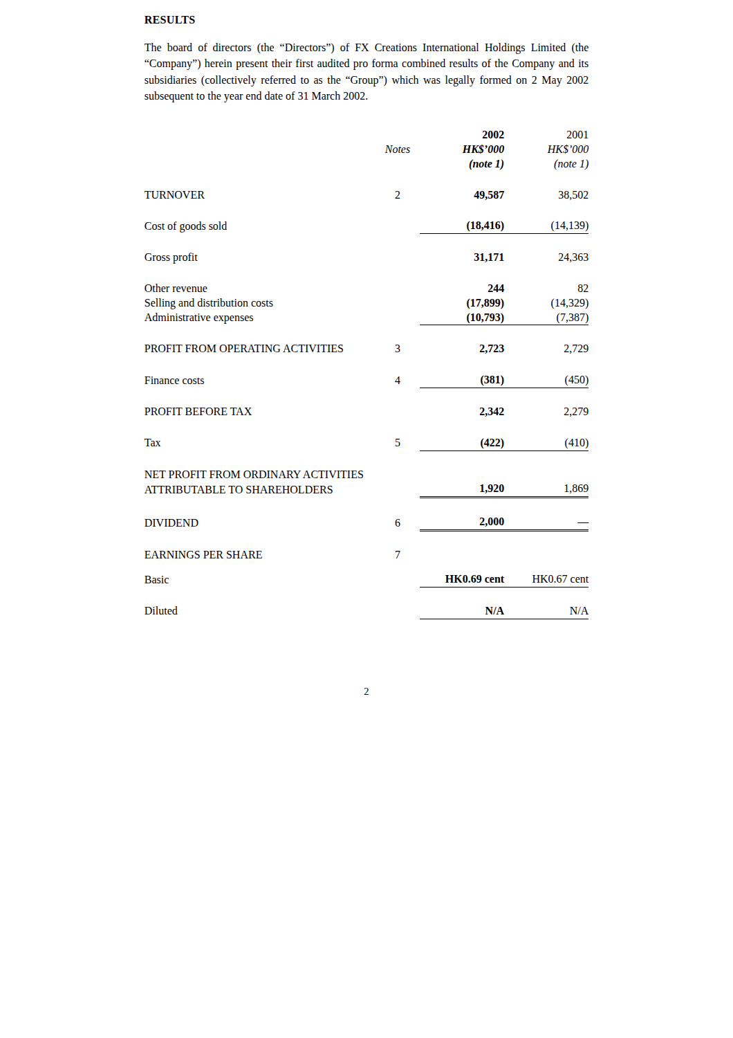RESULTS
The board of directors (the “Directors”) of FX Creations International Holdings Limited (the “Company”) herein present their first audited pro forma combined results of the Company and its subsidiaries (collectively referred to as the “Group”) which was legally formed on 2 May 2002 subsequent to the year end date of 31 March 2002.
| | | 2002 | 2001 |
| | Notes | HK$’000 | HK$’000 |
| | | (note 1) | (note 1) |
| TURNOVER | 2 | 49,587 | 38,502 |
| Cost of goods sold | | (18,416) | (14,139) |
| Gross profit | | 31,171 | 24,363 |
| Other revenue | | 244 | 82 |
| Selling and distribution costs | | (17,899) | (14,329) |
| Administrative expenses | | (10,793) | (7,387) |
| PROFIT FROM OPERATING ACTIVITIES | 3 | 2,723 | 2,729 |
| Finance costs | 4 | (381) | (450) |
| PROFIT BEFORE TAX | | 2,342 | 2,279 |
| Tax | 5 | (422) | (410) |
| NET PROFIT FROM ORDINARY ACTIVITIES | | | |
| ATTRIBUTABLE TO SHAREHOLDERS | | 1,920 | 1,869 |
| DIVIDEND | 6 | 2,000 | — |
| EARNINGS PER SHARE | 7 | | |
| Basic | | HK0.69 cent | HK0.67 cent |
| Diluted | | N/A | N/A |
2